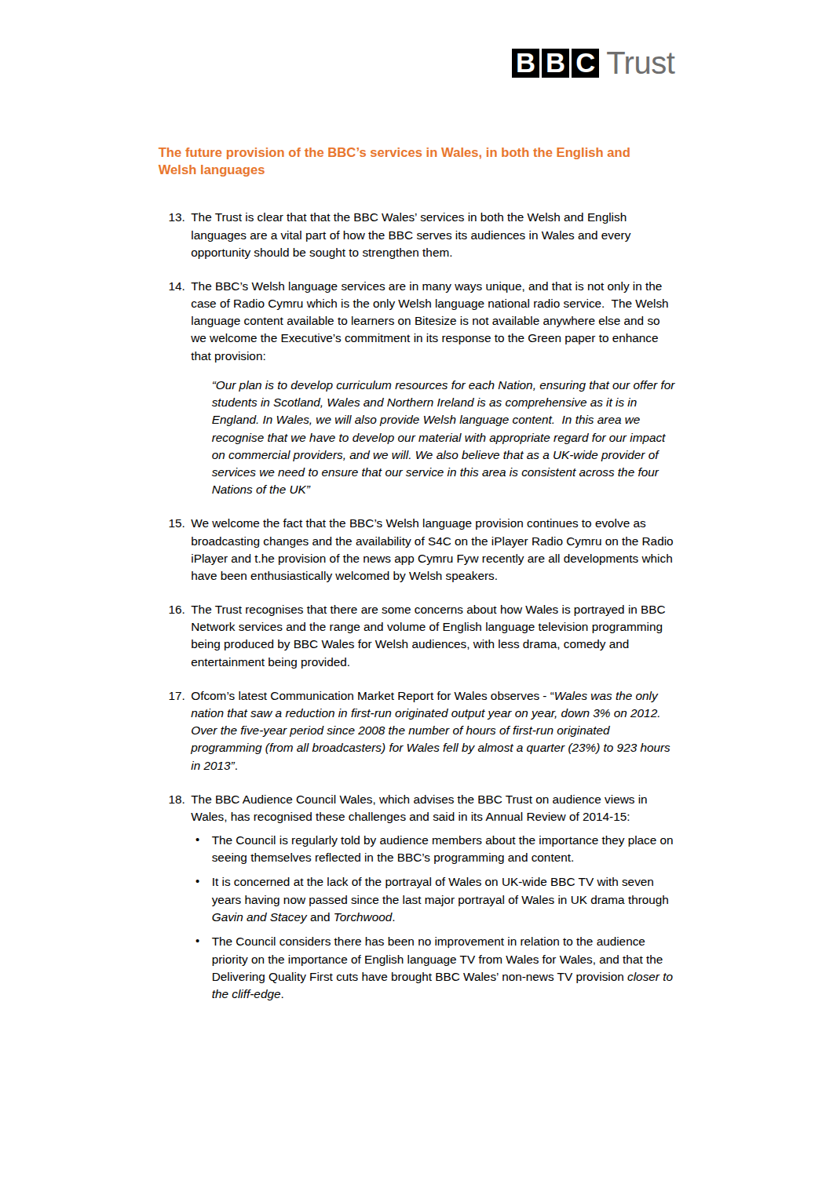BBC Trust
The future provision of the BBC’s services in Wales, in both the English and Welsh languages
The Trust is clear that that the BBC Wales’ services in both the Welsh and English languages are a vital part of how the BBC serves its audiences in Wales and every opportunity should be sought to strengthen them.
The BBC’s Welsh language services are in many ways unique, and that is not only in the case of Radio Cymru which is the only Welsh language national radio service. The Welsh language content available to learners on Bitesize is not available anywhere else and so we welcome the Executive’s commitment in its response to the Green paper to enhance that provision:
“Our plan is to develop curriculum resources for each Nation, ensuring that our offer for students in Scotland, Wales and Northern Ireland is as comprehensive as it is in England. In Wales, we will also provide Welsh language content. In this area we recognise that we have to develop our material with appropriate regard for our impact on commercial providers, and we will. We also believe that as a UK-wide provider of services we need to ensure that our service in this area is consistent across the four Nations of the UK”
We welcome the fact that the BBC’s Welsh language provision continues to evolve as broadcasting changes and the availability of S4C on the iPlayer Radio Cymru on the Radio iPlayer and t.he provision of the news app Cymru Fyw recently are all developments which have been enthusiastically welcomed by Welsh speakers.
The Trust recognises that there are some concerns about how Wales is portrayed in BBC Network services and the range and volume of English language television programming being produced by BBC Wales for Welsh audiences, with less drama, comedy and entertainment being provided.
Ofcom’s latest Communication Market Report for Wales observes - “Wales was the only nation that saw a reduction in first-run originated output year on year, down 3% on 2012. Over the five-year period since 2008 the number of hours of first-run originated programming (from all broadcasters) for Wales fell by almost a quarter (23%) to 923 hours in 2013”.
The BBC Audience Council Wales, which advises the BBC Trust on audience views in Wales, has recognised these challenges and said in its Annual Review of 2014-15:
The Council is regularly told by audience members about the importance they place on seeing themselves reflected in the BBC’s programming and content.
It is concerned at the lack of the portrayal of Wales on UK-wide BBC TV with seven years having now passed since the last major portrayal of Wales in UK drama through Gavin and Stacey and Torchwood.
The Council considers there has been no improvement in relation to the audience priority on the importance of English language TV from Wales for Wales, and that the Delivering Quality First cuts have brought BBC Wales’ non-news TV provision closer to the cliff-edge.